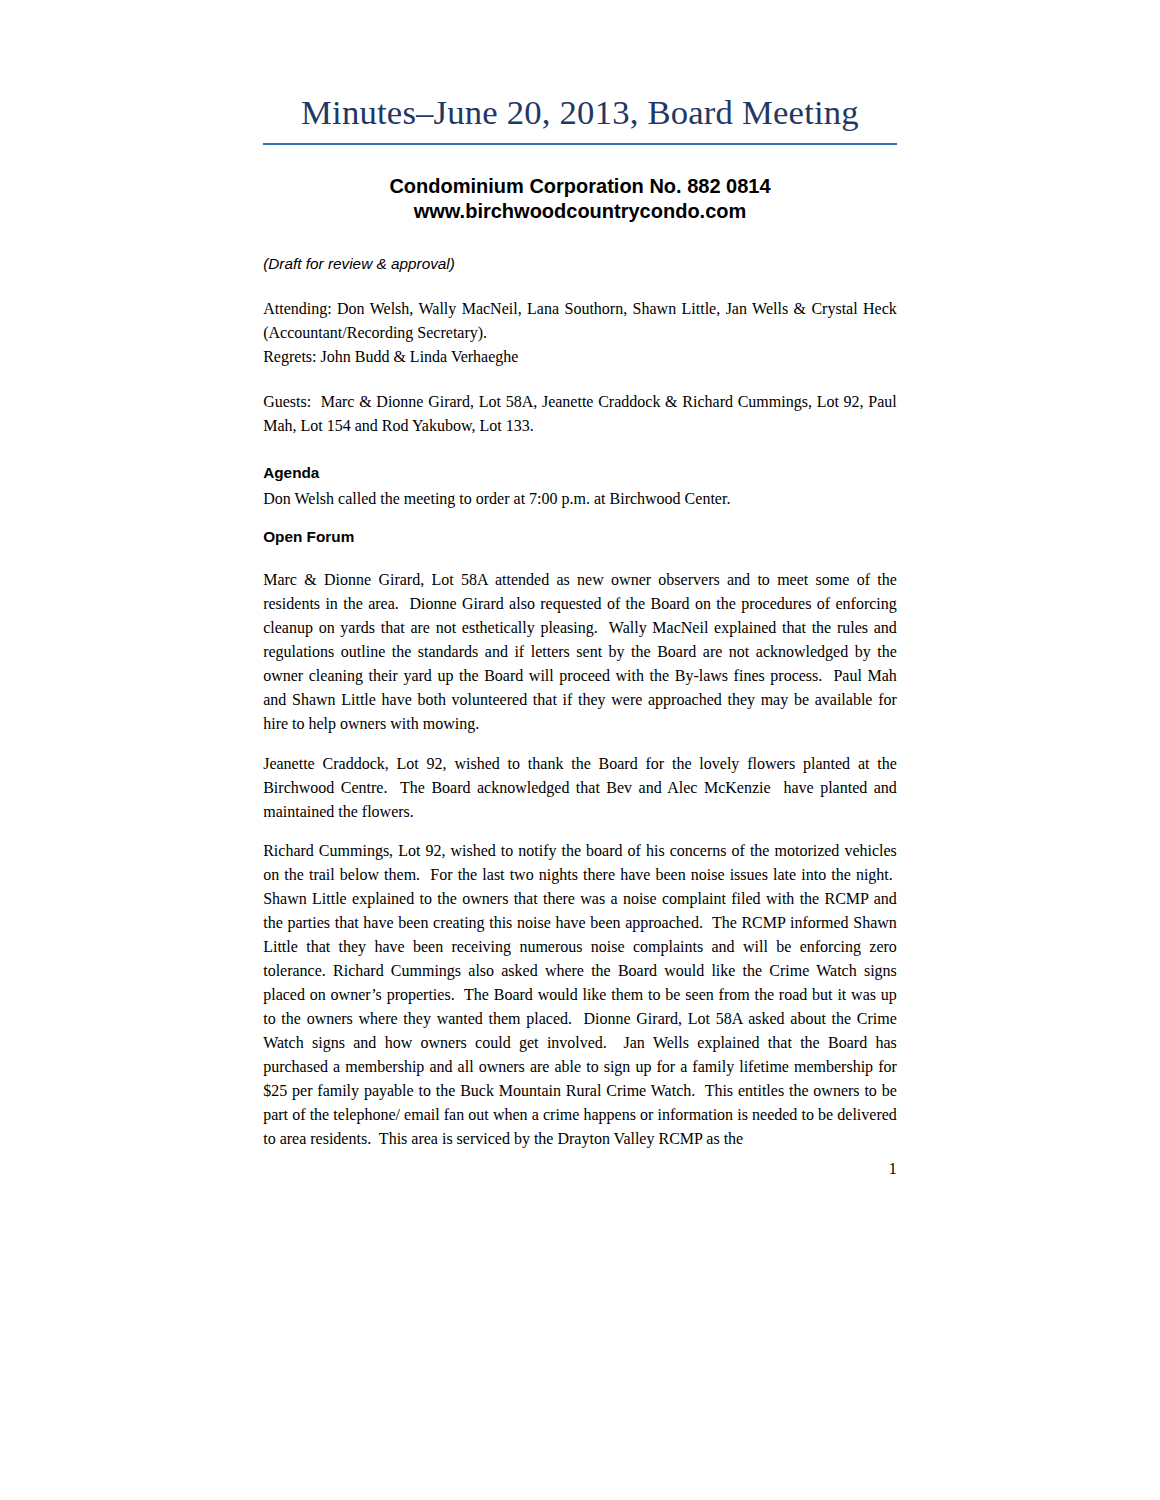Minutes–June 20, 2013, Board Meeting
Condominium Corporation No. 882 0814 www.birchwoodcountrycondo.com
(Draft for review & approval)
Attending: Don Welsh, Wally MacNeil, Lana Southorn, Shawn Little, Jan Wells & Crystal Heck (Accountant/Recording Secretary).
Regrets: John Budd & Linda Verhaeghe
Guests: Marc & Dionne Girard, Lot 58A, Jeanette Craddock & Richard Cummings, Lot 92, Paul Mah, Lot 154 and Rod Yakubow, Lot 133.
Agenda
Don Welsh called the meeting to order at 7:00 p.m. at Birchwood Center.
Open Forum
Marc & Dionne Girard, Lot 58A attended as new owner observers and to meet some of the residents in the area. Dionne Girard also requested of the Board on the procedures of enforcing cleanup on yards that are not esthetically pleasing. Wally MacNeil explained that the rules and regulations outline the standards and if letters sent by the Board are not acknowledged by the owner cleaning their yard up the Board will proceed with the By-laws fines process. Paul Mah and Shawn Little have both volunteered that if they were approached they may be available for hire to help owners with mowing.
Jeanette Craddock, Lot 92, wished to thank the Board for the lovely flowers planted at the Birchwood Centre. The Board acknowledged that Bev and Alec McKenzie have planted and maintained the flowers.
Richard Cummings, Lot 92, wished to notify the board of his concerns of the motorized vehicles on the trail below them. For the last two nights there have been noise issues late into the night. Shawn Little explained to the owners that there was a noise complaint filed with the RCMP and the parties that have been creating this noise have been approached. The RCMP informed Shawn Little that they have been receiving numerous noise complaints and will be enforcing zero tolerance. Richard Cummings also asked where the Board would like the Crime Watch signs placed on owner’s properties. The Board would like them to be seen from the road but it was up to the owners where they wanted them placed. Dionne Girard, Lot 58A asked about the Crime Watch signs and how owners could get involved. Jan Wells explained that the Board has purchased a membership and all owners are able to sign up for a family lifetime membership for $25 per family payable to the Buck Mountain Rural Crime Watch. This entitles the owners to be part of the telephone/ email fan out when a crime happens or information is needed to be delivered to area residents. This area is serviced by the Drayton Valley RCMP as the
1